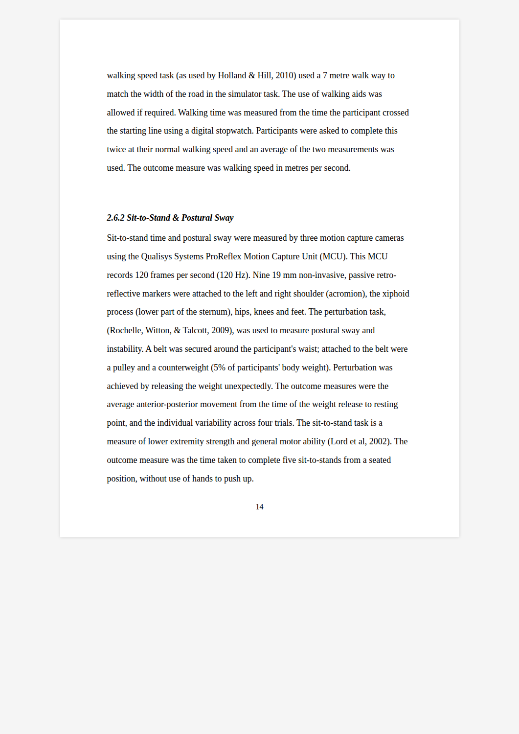walking speed task (as used by Holland & Hill, 2010) used a 7 metre walk way to match the width of the road in the simulator task. The use of walking aids was allowed if required. Walking time was measured from the time the participant crossed the starting line using a digital stopwatch. Participants were asked to complete this twice at their normal walking speed and an average of the two measurements was used. The outcome measure was walking speed in metres per second.
2.6.2 Sit-to-Stand & Postural Sway
Sit-to-stand time and postural sway were measured by three motion capture cameras using the Qualisys Systems ProReflex Motion Capture Unit (MCU). This MCU records 120 frames per second (120 Hz). Nine 19 mm non-invasive, passive retro-reflective markers were attached to the left and right shoulder (acromion), the xiphoid process (lower part of the sternum), hips, knees and feet. The perturbation task, (Rochelle, Witton, & Talcott, 2009), was used to measure postural sway and instability. A belt was secured around the participant's waist; attached to the belt were a pulley and a counterweight (5% of participants' body weight). Perturbation was achieved by releasing the weight unexpectedly. The outcome measures were the average anterior-posterior movement from the time of the weight release to resting point, and the individual variability across four trials. The sit-to-stand task is a measure of lower extremity strength and general motor ability (Lord et al, 2002). The outcome measure was the time taken to complete five sit-to-stands from a seated position, without use of hands to push up.
14